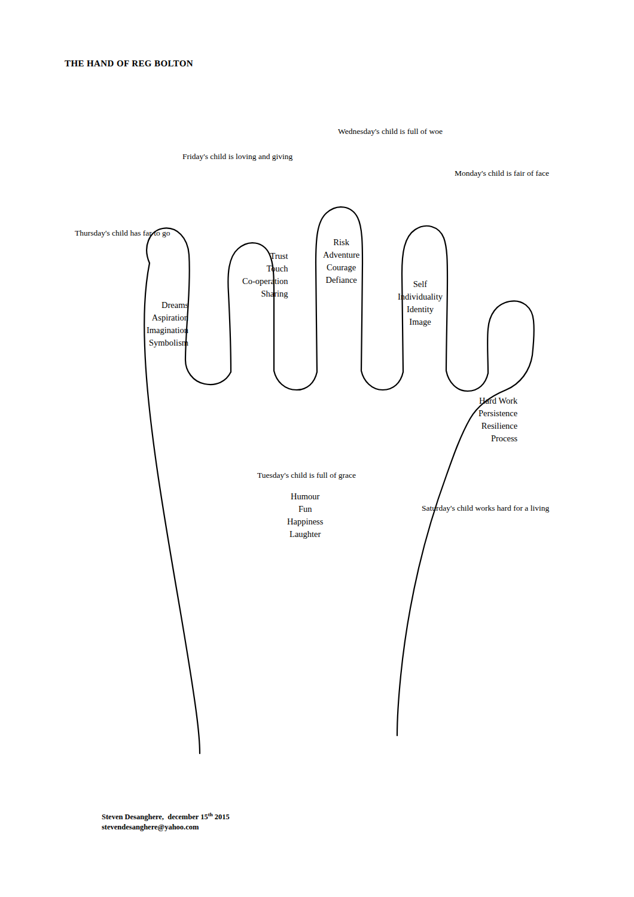THE HAND OF REG BOLTON
Wednesday's child is full of woe
Friday's child is loving and giving
Monday's child is fair of face
Thursday's child has far to go
Tuesday's child is full of grace
Saturday's child works hard for a living
Dreams
Aspiration
Imagination
Symbolism
Trust
Touch
Co-operation
Sharing
Risk
Adventure
Courage
Defiance
Self
Individuality
Identity
Image
Hard Work
Persistence
Resilience
Process
Humour
Fun
Happiness
Laughter
Steven Desanghere, december 15th 2015
stevendesanghere@yahoo.com